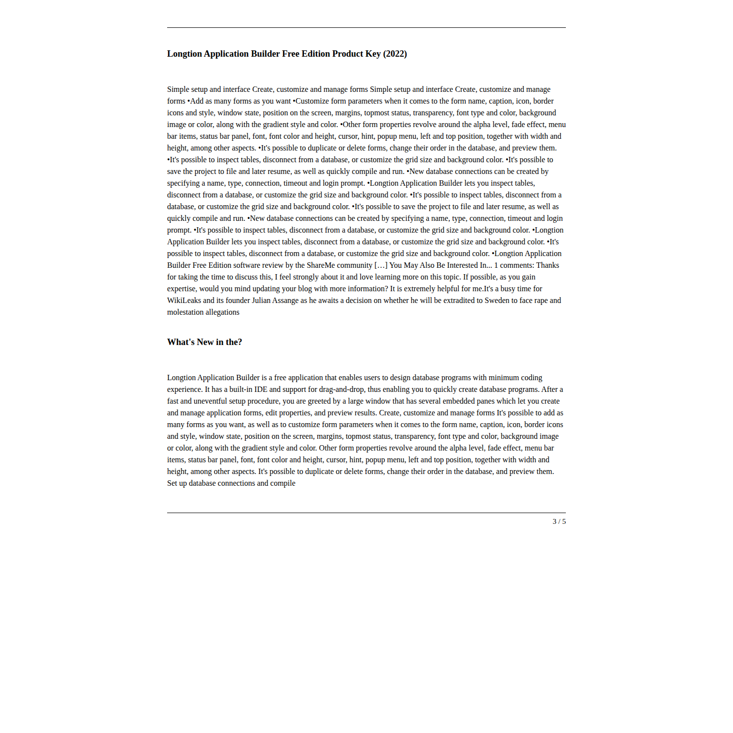Longtion Application Builder Free Edition Product Key (2022)
Simple setup and interface Create, customize and manage forms Simple setup and interface Create, customize and manage forms •Add as many forms as you want •Customize form parameters when it comes to the form name, caption, icon, border icons and style, window state, position on the screen, margins, topmost status, transparency, font type and color, background image or color, along with the gradient style and color. •Other form properties revolve around the alpha level, fade effect, menu bar items, status bar panel, font, font color and height, cursor, hint, popup menu, left and top position, together with width and height, among other aspects. •It's possible to duplicate or delete forms, change their order in the database, and preview them. •It's possible to inspect tables, disconnect from a database, or customize the grid size and background color. •It's possible to save the project to file and later resume, as well as quickly compile and run. •New database connections can be created by specifying a name, type, connection, timeout and login prompt. •Longtion Application Builder lets you inspect tables, disconnect from a database, or customize the grid size and background color. •It's possible to inspect tables, disconnect from a database, or customize the grid size and background color. •It's possible to save the project to file and later resume, as well as quickly compile and run. •New database connections can be created by specifying a name, type, connection, timeout and login prompt. •It's possible to inspect tables, disconnect from a database, or customize the grid size and background color. •Longtion Application Builder lets you inspect tables, disconnect from a database, or customize the grid size and background color. •It's possible to inspect tables, disconnect from a database, or customize the grid size and background color. •Longtion Application Builder Free Edition software review by the ShareMe community […] You May Also Be Interested In... 1 comments: Thanks for taking the time to discuss this, I feel strongly about it and love learning more on this topic. If possible, as you gain expertise, would you mind updating your blog with more information? It is extremely helpful for me.It's a busy time for WikiLeaks and its founder Julian Assange as he awaits a decision on whether he will be extradited to Sweden to face rape and molestation allegations
What's New in the?
Longtion Application Builder is a free application that enables users to design database programs with minimum coding experience. It has a built-in IDE and support for drag-and-drop, thus enabling you to quickly create database programs. After a fast and uneventful setup procedure, you are greeted by a large window that has several embedded panes which let you create and manage application forms, edit properties, and preview results. Create, customize and manage forms It's possible to add as many forms as you want, as well as to customize form parameters when it comes to the form name, caption, icon, border icons and style, window state, position on the screen, margins, topmost status, transparency, font type and color, background image or color, along with the gradient style and color. Other form properties revolve around the alpha level, fade effect, menu bar items, status bar panel, font, font color and height, cursor, hint, popup menu, left and top position, together with width and height, among other aspects. It's possible to duplicate or delete forms, change their order in the database, and preview them. Set up database connections and compile
3 / 5